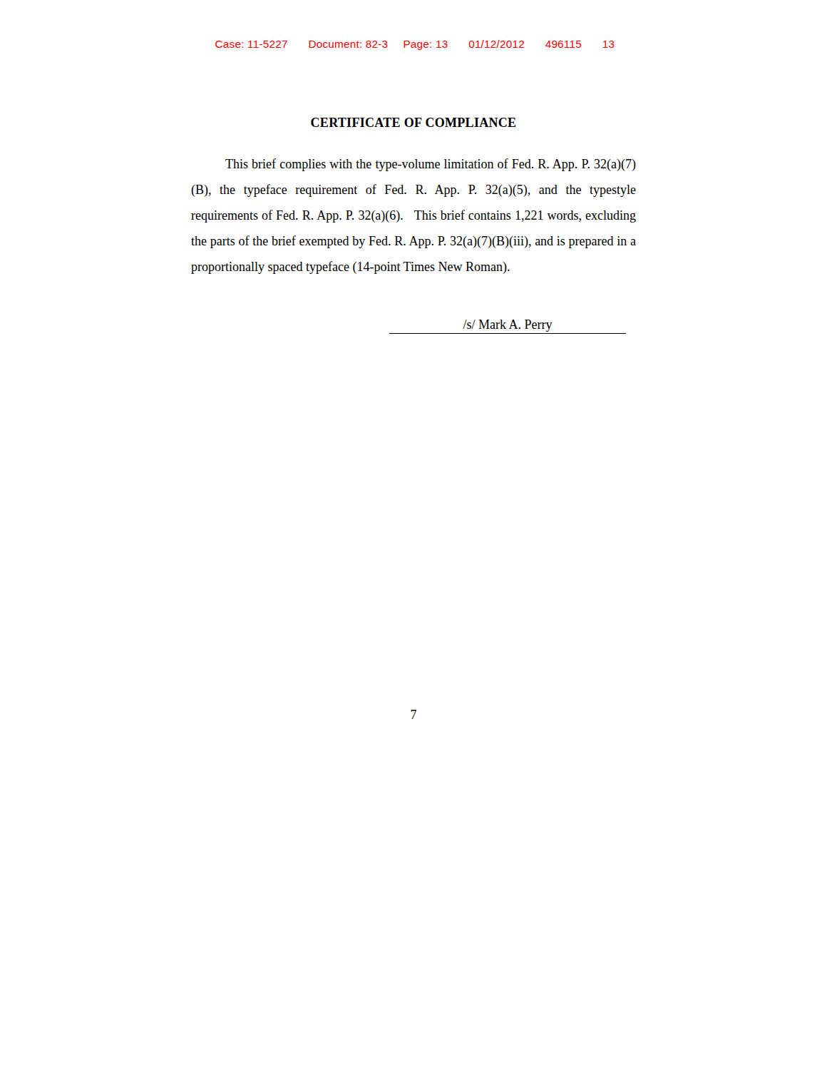Case: 11-5227 Document: 82-3 Page: 13 01/12/2012 496115 13
CERTIFICATE OF COMPLIANCE
This brief complies with the type-volume limitation of Fed. R. App. P. 32(a)(7)(B), the typeface requirement of Fed. R. App. P. 32(a)(5), and the typestyle requirements of Fed. R. App. P. 32(a)(6). This brief contains 1,221 words, excluding the parts of the brief exempted by Fed. R. App. P. 32(a)(7)(B)(iii), and is prepared in a proportionally spaced typeface (14-point Times New Roman).
/s/ Mark A. Perry
7